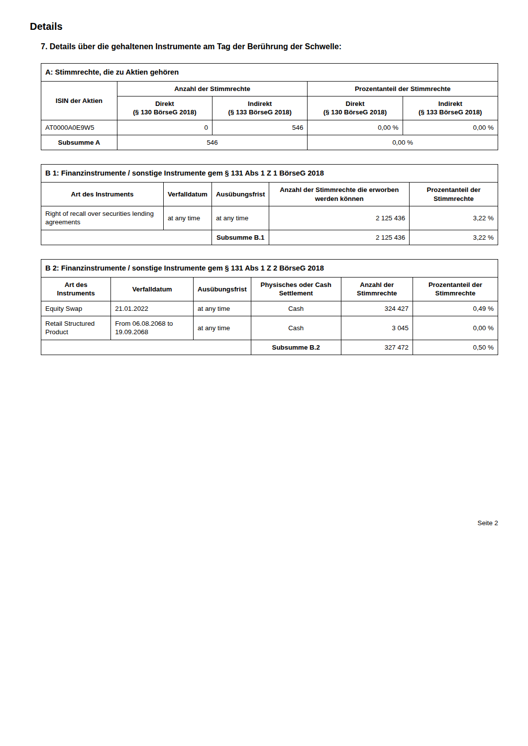Details
7. Details über die gehaltenen Instrumente am Tag der Berührung der Schwelle:
A: Stimmrechte, die zu Aktien gehören
| ISIN der Aktien | Anzahl der Stimmrechte | Prozentanteil der Stimmrechte |
| --- | --- | --- |
| Direkt (§ 130 BörseG 2018) | Indirekt (§ 133 BörseG 2018) | Direkt (§ 130 BörseG 2018) | Indirekt (§ 133 BörseG 2018) |
| AT0000A0E9W5 | 0 | 546 | 0,00 % | 0,00 % |
| Subsumme A | 546 | 0,00 % |
B 1: Finanzinstrumente / sonstige Instrumente gem § 131 Abs 1 Z 1 BörseG 2018
| Art des Instruments | Verfalldatum | Ausübungsfrist | Anzahl der Stimmrechte die erworben werden können | Prozentanteil der Stimmrechte |
| --- | --- | --- | --- | --- |
| Right of recall over securities lending agreements | at any time | at any time | 2 125 436 | 3,22 % |
| | Subsumme B.1 | 2 125 436 | 3,22 % |
B 2: Finanzinstrumente / sonstige Instrumente gem § 131 Abs 1 Z 2 BörseG 2018
| Art des Instruments | Verfalldatum | Ausübungsfrist | Physisches oder Cash Settlement | Anzahl der Stimmrechte | Prozentanteil der Stimmrechte |
| --- | --- | --- | --- | --- | --- |
| Equity Swap | 21.01.2022 | at any time | Cash | 324 427 | 0,49 % |
| Retail Structured Product | From 06.08.2068 to 19.09.2068 | at any time | Cash | 3 045 | 0,00 % |
| | Subsumme B.2 | 327 472 | 0,50 % |
Seite 2